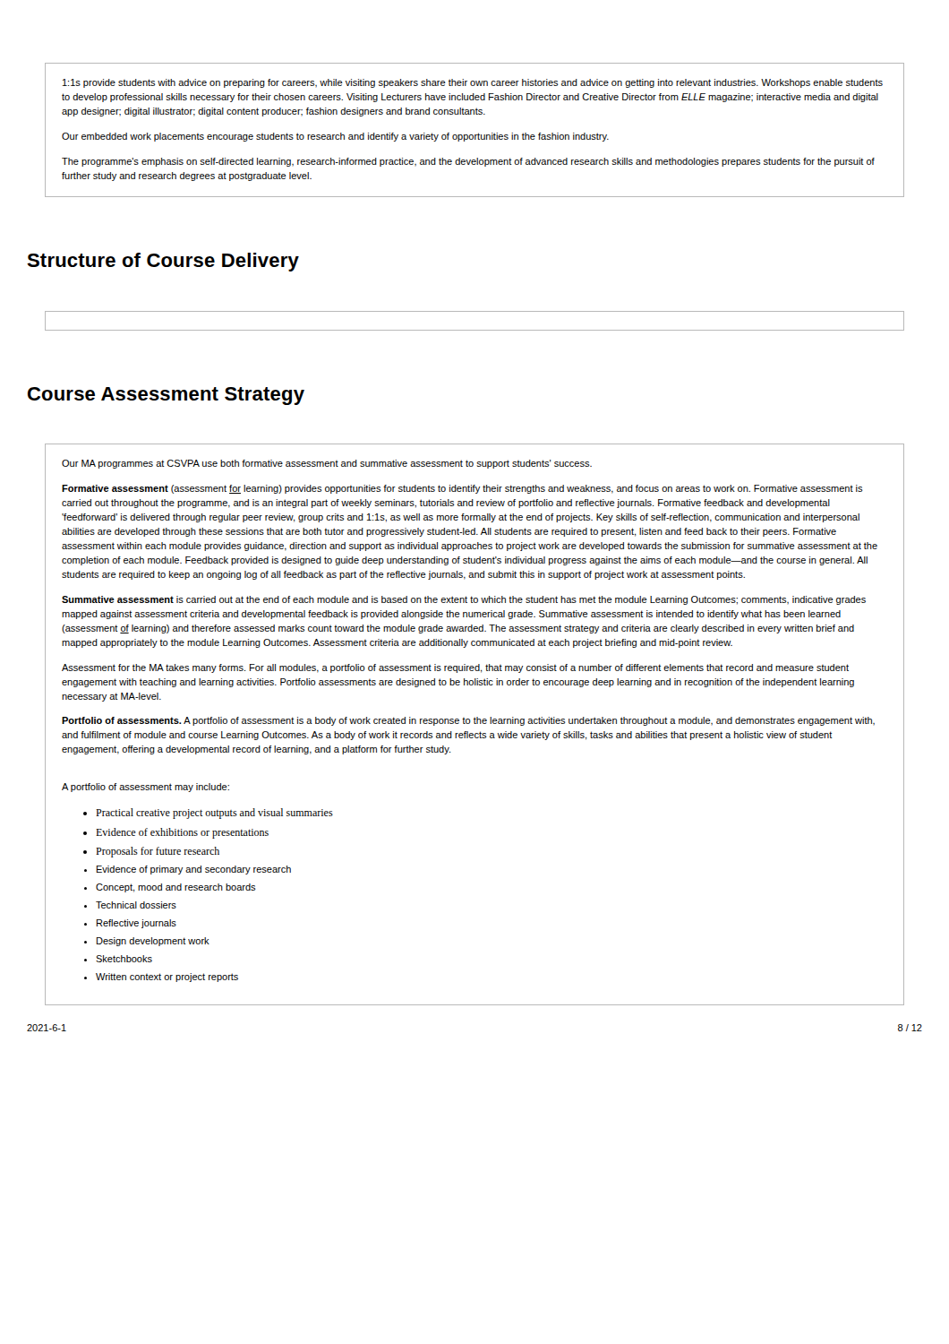1:1s provide students with advice on preparing for careers, while visiting speakers share their own career histories and advice on getting into relevant industries. Workshops enable students to develop professional skills necessary for their chosen careers. Visiting Lecturers have included Fashion Director and Creative Director from ELLE magazine; interactive media and digital app designer; digital illustrator; digital content producer; fashion designers and brand consultants.
Our embedded work placements encourage students to research and identify a variety of opportunities in the fashion industry.
The programme's emphasis on self-directed learning, research-informed practice, and the development of advanced research skills and methodologies prepares students for the pursuit of further study and research degrees at postgraduate level.
Structure of Course Delivery
Course Assessment Strategy
Our MA programmes at CSVPA use both formative assessment and summative assessment to support students' success.
Formative assessment (assessment for learning) provides opportunities for students to identify their strengths and weakness, and focus on areas to work on. Formative assessment is carried out throughout the programme, and is an integral part of weekly seminars, tutorials and review of portfolio and reflective journals. Formative feedback and developmental 'feedforward' is delivered through regular peer review, group crits and 1:1s, as well as more formally at the end of projects. Key skills of self-reflection, communication and interpersonal abilities are developed through these sessions that are both tutor and progressively student-led. All students are required to present, listen and feed back to their peers. Formative assessment within each module provides guidance, direction and support as individual approaches to project work are developed towards the submission for summative assessment at the completion of each module. Feedback provided is designed to guide deep understanding of student's individual progress against the aims of each module—and the course in general. All students are required to keep an ongoing log of all feedback as part of the reflective journals, and submit this in support of project work at assessment points.
Summative assessment is carried out at the end of each module and is based on the extent to which the student has met the module Learning Outcomes; comments, indicative grades mapped against assessment criteria and developmental feedback is provided alongside the numerical grade. Summative assessment is intended to identify what has been learned (assessment of learning) and therefore assessed marks count toward the module grade awarded. The assessment strategy and criteria are clearly described in every written brief and mapped appropriately to the module Learning Outcomes. Assessment criteria are additionally communicated at each project briefing and mid-point review.
Assessment for the MA takes many forms. For all modules, a portfolio of assessment is required, that may consist of a number of different elements that record and measure student engagement with teaching and learning activities. Portfolio assessments are designed to be holistic in order to encourage deep learning and in recognition of the independent learning necessary at MA-level.
Portfolio of assessments. A portfolio of assessment is a body of work created in response to the learning activities undertaken throughout a module, and demonstrates engagement with, and fulfilment of module and course Learning Outcomes. As a body of work it records and reflects a wide variety of skills, tasks and abilities that present a holistic view of student engagement, offering a developmental record of learning, and a platform for further study.
A portfolio of assessment may include:
Practical creative project outputs and visual summaries
Evidence of exhibitions or presentations
Proposals for future research
Evidence of primary and secondary research
Concept, mood and research boards
Technical dossiers
Reflective journals
Design development work
Sketchbooks
Written context or project reports
2021-6-1 8 / 12